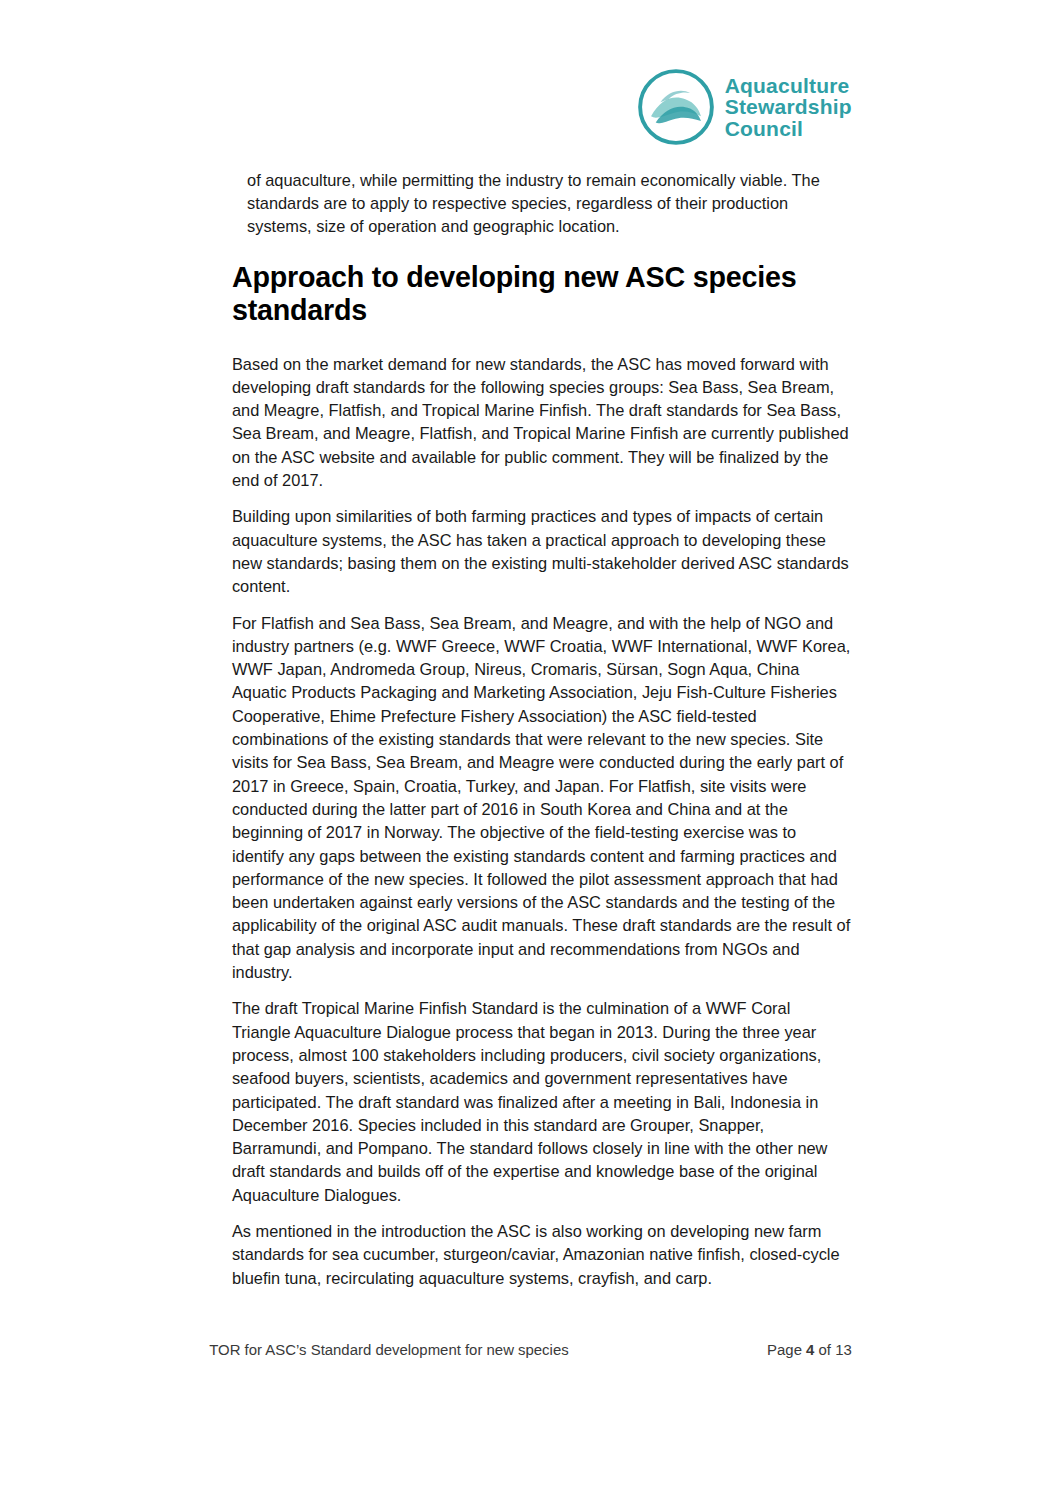Aquaculture Stewardship Council
of aquaculture, while permitting the industry to remain economically viable. The standards are to apply to respective species, regardless of their production systems, size of operation and geographic location.
Approach to developing new ASC species standards
Based on the market demand for new standards, the ASC has moved forward with developing draft standards for the following species groups: Sea Bass, Sea Bream, and Meagre, Flatfish, and Tropical Marine Finfish. The draft standards for Sea Bass, Sea Bream, and Meagre, Flatfish, and Tropical Marine Finfish are currently published on the ASC website and available for public comment. They will be finalized by the end of 2017.
Building upon similarities of both farming practices and types of impacts of certain aquaculture systems, the ASC has taken a practical approach to developing these new standards; basing them on the existing multi-stakeholder derived ASC standards content.
For Flatfish and Sea Bass, Sea Bream, and Meagre, and with the help of NGO and industry partners (e.g. WWF Greece, WWF Croatia, WWF International, WWF Korea, WWF Japan, Andromeda Group, Nireus, Cromaris, Sürsan, Sogn Aqua, China Aquatic Products Packaging and Marketing Association, Jeju Fish-Culture Fisheries Cooperative, Ehime Prefecture Fishery Association) the ASC field-tested combinations of the existing standards that were relevant to the new species. Site visits for Sea Bass, Sea Bream, and Meagre were conducted during the early part of 2017 in Greece, Spain, Croatia, Turkey, and Japan. For Flatfish, site visits were conducted during the latter part of 2016 in South Korea and China and at the beginning of 2017 in Norway. The objective of the field-testing exercise was to identify any gaps between the existing standards content and farming practices and performance of the new species. It followed the pilot assessment approach that had been undertaken against early versions of the ASC standards and the testing of the applicability of the original ASC audit manuals. These draft standards are the result of that gap analysis and incorporate input and recommendations from NGOs and industry.
The draft Tropical Marine Finfish Standard is the culmination of a WWF Coral Triangle Aquaculture Dialogue process that began in 2013. During the three year process, almost 100 stakeholders including producers, civil society organizations, seafood buyers, scientists, academics and government representatives have participated. The draft standard was finalized after a meeting in Bali, Indonesia in December 2016. Species included in this standard are Grouper, Snapper, Barramundi, and Pompano. The standard follows closely in line with the other new draft standards and builds off of the expertise and knowledge base of the original Aquaculture Dialogues.
As mentioned in the introduction the ASC is also working on developing new farm standards for sea cucumber, sturgeon/caviar, Amazonian native finfish, closed-cycle bluefin tuna, recirculating aquaculture systems, crayfish, and carp.
TOR for ASC’s Standard development for new species
Page 4 of 13